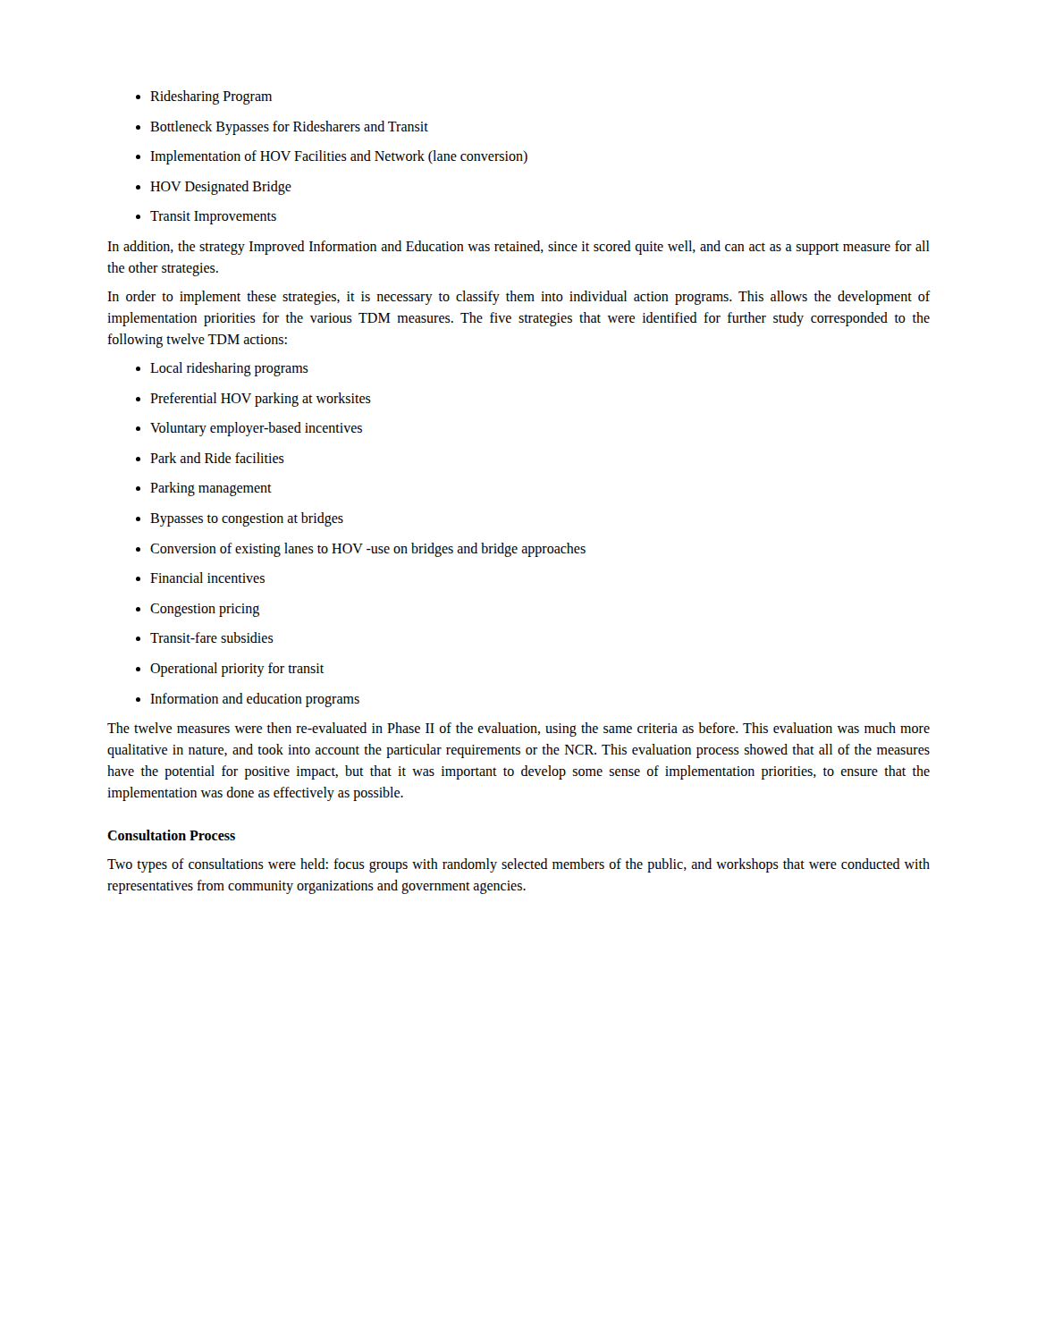Ridesharing Program
Bottleneck Bypasses for Ridesharers and Transit
Implementation of HOV Facilities and Network (lane conversion)
HOV Designated Bridge
Transit Improvements
In addition, the strategy Improved Information and Education was retained, since it scored quite well, and can act as a support measure for all the other strategies.
In order to implement these strategies, it is necessary to classify them into individual action programs. This allows the development of implementation priorities for the various TDM measures. The five strategies that were identified for further study corresponded to the following twelve TDM actions:
Local ridesharing programs
Preferential HOV parking at worksites
Voluntary employer-based incentives
Park and Ride facilities
Parking management
Bypasses to congestion at bridges
Conversion of existing lanes to HOV -use on bridges and bridge approaches
Financial incentives
Congestion pricing
Transit-fare subsidies
Operational priority for transit
Information and education programs
The twelve measures were then re-evaluated in Phase II of the evaluation, using the same criteria as before. This evaluation was much more qualitative in nature, and took into account the particular requirements or the NCR. This evaluation process showed that all of the measures have the potential for positive impact, but that it was important to develop some sense of implementation priorities, to ensure that the implementation was done as effectively as possible.
Consultation Process
Two types of consultations were held: focus groups with randomly selected members of the public, and workshops that were conducted with representatives from community organizations and government agencies.